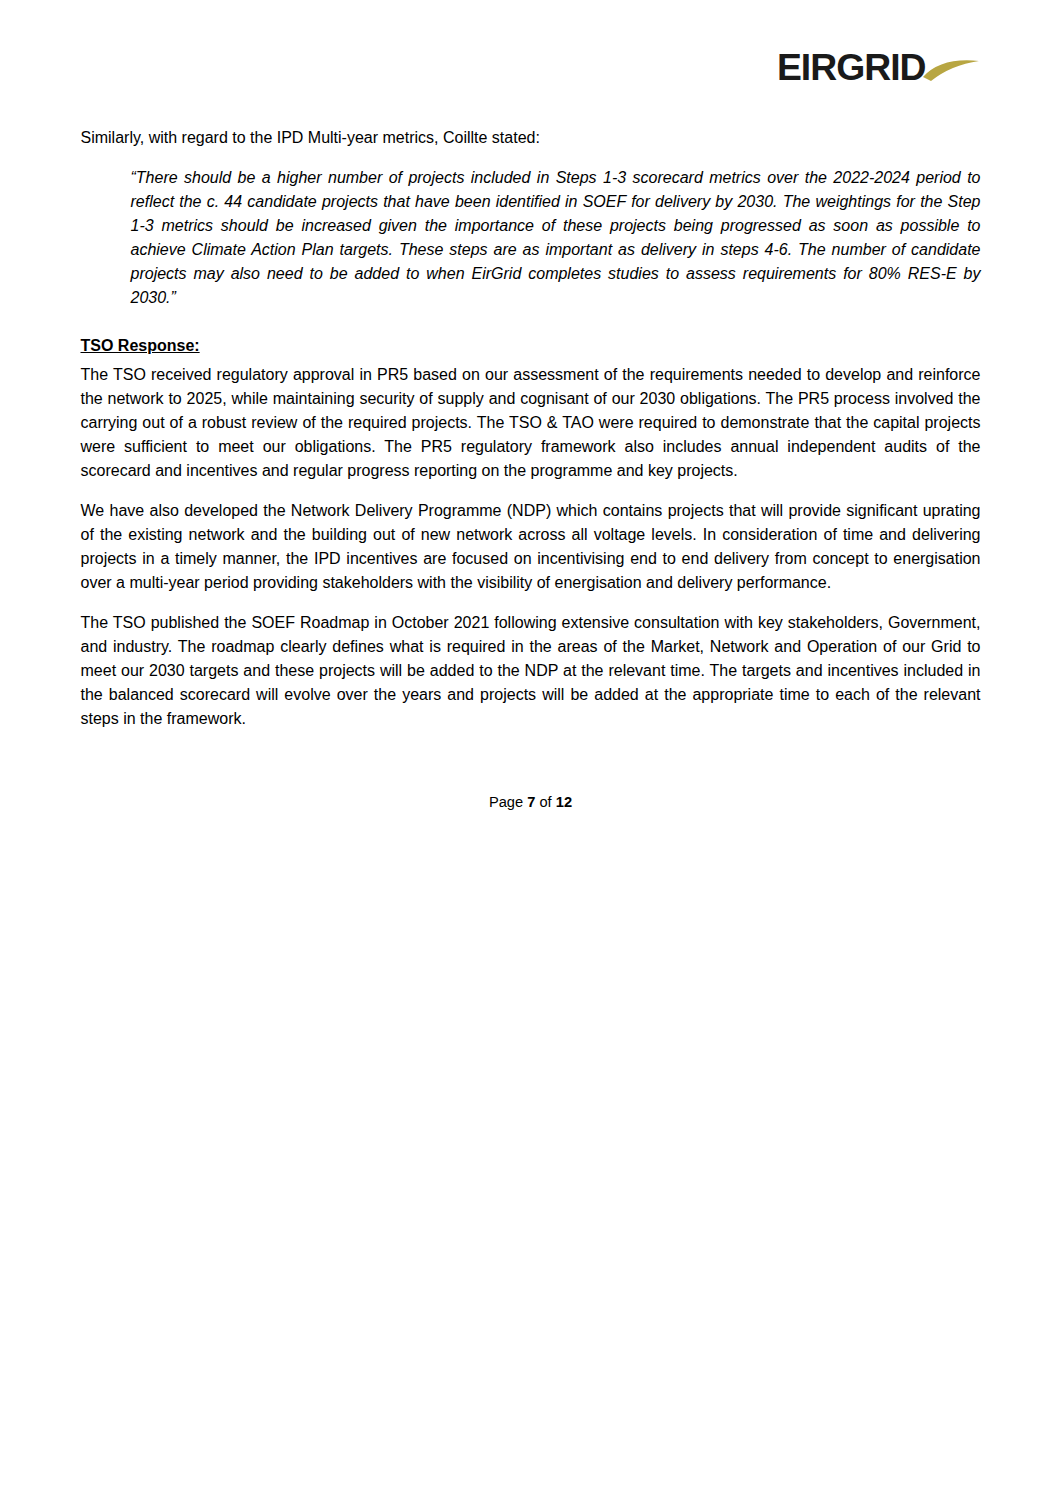EIRGRID
Similarly, with regard to the IPD Multi-year metrics, Coillte stated:
“There should be a higher number of projects included in Steps 1-3 scorecard metrics over the 2022-2024 period to reflect the c. 44 candidate projects that have been identified in SOEF for delivery by 2030. The weightings for the Step 1-3 metrics should be increased given the importance of these projects being progressed as soon as possible to achieve Climate Action Plan targets. These steps are as important as delivery in steps 4-6. The number of candidate projects may also need to be added to when EirGrid completes studies to assess requirements for 80% RES-E by 2030.”
TSO Response:
The TSO received regulatory approval in PR5 based on our assessment of the requirements needed to develop and reinforce the network to 2025, while maintaining security of supply and cognisant of our 2030 obligations. The PR5 process involved the carrying out of a robust review of the required projects. The TSO & TAO were required to demonstrate that the capital projects were sufficient to meet our obligations. The PR5 regulatory framework also includes annual independent audits of the scorecard and incentives and regular progress reporting on the programme and key projects.
We have also developed the Network Delivery Programme (NDP) which contains projects that will provide significant uprating of the existing network and the building out of new network across all voltage levels. In consideration of time and delivering projects in a timely manner, the IPD incentives are focused on incentivising end to end delivery from concept to energisation over a multi-year period providing stakeholders with the visibility of energisation and delivery performance.
The TSO published the SOEF Roadmap in October 2021 following extensive consultation with key stakeholders, Government, and industry. The roadmap clearly defines what is required in the areas of the Market, Network and Operation of our Grid to meet our 2030 targets and these projects will be added to the NDP at the relevant time. The targets and incentives included in the balanced scorecard will evolve over the years and projects will be added at the appropriate time to each of the relevant steps in the framework.
Page 7 of 12